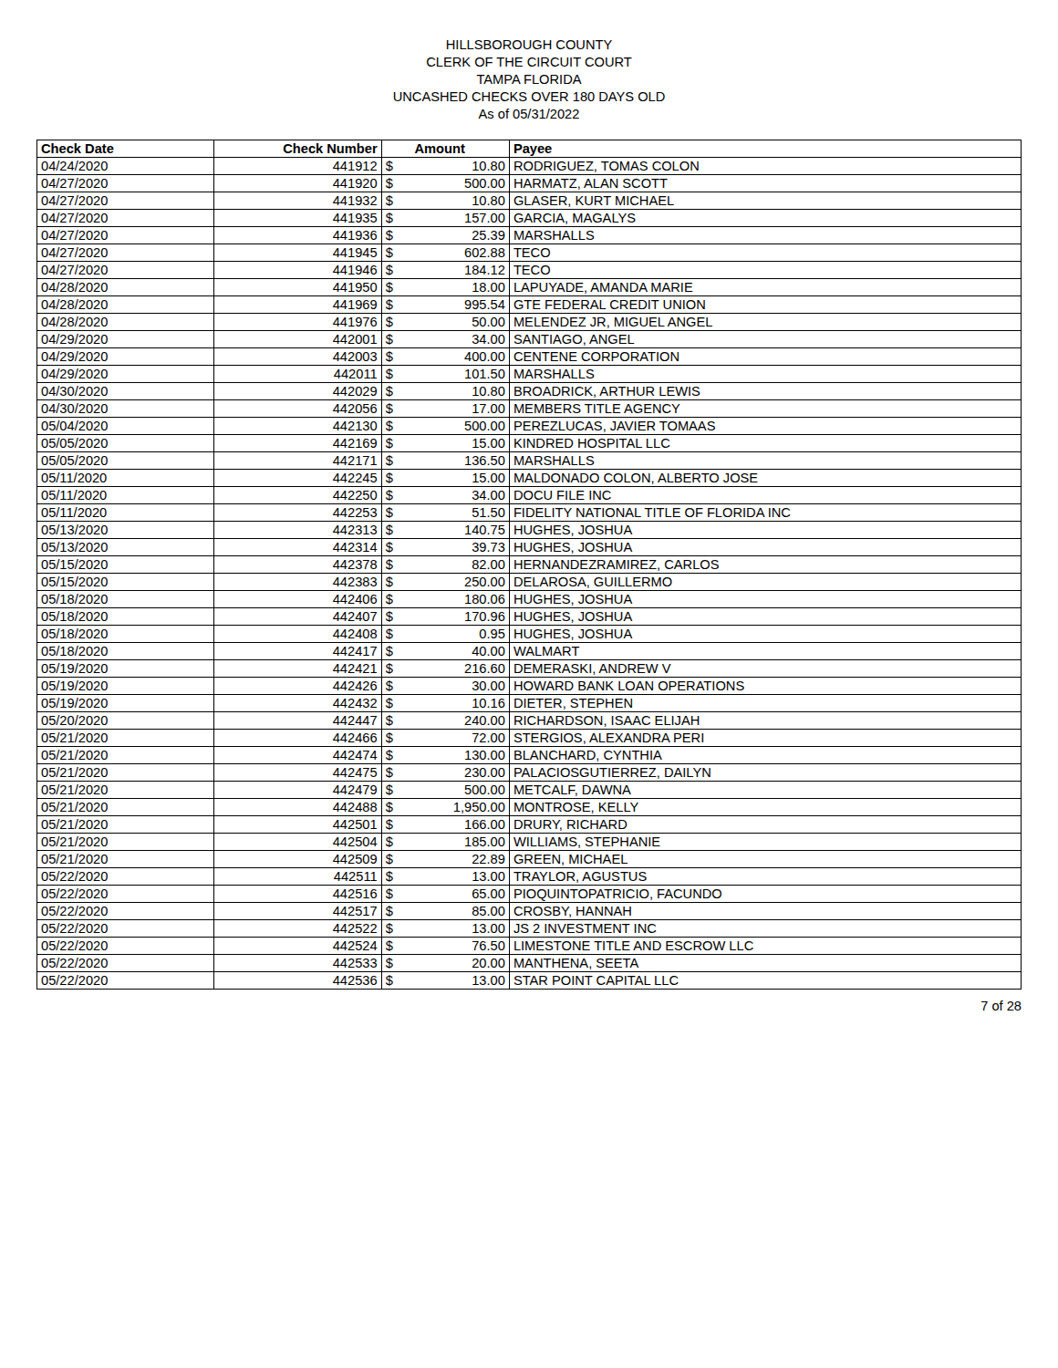HILLSBOROUGH COUNTY
CLERK OF THE CIRCUIT COURT
TAMPA FLORIDA
UNCASHED CHECKS OVER 180 DAYS OLD
As of 05/31/2022
| Check Date | Check Number | | Amount | Payee |
| --- | --- | --- | --- | --- |
| 04/24/2020 | 441912 | $ | 10.80 | RODRIGUEZ, TOMAS COLON |
| 04/27/2020 | 441920 | $ | 500.00 | HARMATZ, ALAN SCOTT |
| 04/27/2020 | 441932 | $ | 10.80 | GLASER, KURT MICHAEL |
| 04/27/2020 | 441935 | $ | 157.00 | GARCIA, MAGALYS |
| 04/27/2020 | 441936 | $ | 25.39 | MARSHALLS |
| 04/27/2020 | 441945 | $ | 602.88 | TECO |
| 04/27/2020 | 441946 | $ | 184.12 | TECO |
| 04/28/2020 | 441950 | $ | 18.00 | LAPUYADE, AMANDA MARIE |
| 04/28/2020 | 441969 | $ | 995.54 | GTE FEDERAL CREDIT UNION |
| 04/28/2020 | 441976 | $ | 50.00 | MELENDEZ JR, MIGUEL ANGEL |
| 04/29/2020 | 442001 | $ | 34.00 | SANTIAGO, ANGEL |
| 04/29/2020 | 442003 | $ | 400.00 | CENTENE CORPORATION |
| 04/29/2020 | 442011 | $ | 101.50 | MARSHALLS |
| 04/30/2020 | 442029 | $ | 10.80 | BROADRICK, ARTHUR LEWIS |
| 04/30/2020 | 442056 | $ | 17.00 | MEMBERS TITLE AGENCY |
| 05/04/2020 | 442130 | $ | 500.00 | PEREZLUCAS, JAVIER TOMAAS |
| 05/05/2020 | 442169 | $ | 15.00 | KINDRED HOSPITAL LLC |
| 05/05/2020 | 442171 | $ | 136.50 | MARSHALLS |
| 05/11/2020 | 442245 | $ | 15.00 | MALDONADO COLON, ALBERTO JOSE |
| 05/11/2020 | 442250 | $ | 34.00 | DOCU FILE INC |
| 05/11/2020 | 442253 | $ | 51.50 | FIDELITY NATIONAL TITLE OF FLORIDA INC |
| 05/13/2020 | 442313 | $ | 140.75 | HUGHES, JOSHUA |
| 05/13/2020 | 442314 | $ | 39.73 | HUGHES, JOSHUA |
| 05/15/2020 | 442378 | $ | 82.00 | HERNANDEZRAMIREZ, CARLOS |
| 05/15/2020 | 442383 | $ | 250.00 | DELAROSA, GUILLERMO |
| 05/18/2020 | 442406 | $ | 180.06 | HUGHES, JOSHUA |
| 05/18/2020 | 442407 | $ | 170.96 | HUGHES, JOSHUA |
| 05/18/2020 | 442408 | $ | 0.95 | HUGHES, JOSHUA |
| 05/18/2020 | 442417 | $ | 40.00 | WALMART |
| 05/19/2020 | 442421 | $ | 216.60 | DEMERASKI, ANDREW V |
| 05/19/2020 | 442426 | $ | 30.00 | HOWARD BANK LOAN OPERATIONS |
| 05/19/2020 | 442432 | $ | 10.16 | DIETER, STEPHEN |
| 05/20/2020 | 442447 | $ | 240.00 | RICHARDSON, ISAAC ELIJAH |
| 05/21/2020 | 442466 | $ | 72.00 | STERGIOS, ALEXANDRA PERI |
| 05/21/2020 | 442474 | $ | 130.00 | BLANCHARD, CYNTHIA |
| 05/21/2020 | 442475 | $ | 230.00 | PALACIOSGUTIERREZ, DAILYN |
| 05/21/2020 | 442479 | $ | 500.00 | METCALF, DAWNA |
| 05/21/2020 | 442488 | $ | 1,950.00 | MONTROSE, KELLY |
| 05/21/2020 | 442501 | $ | 166.00 | DRURY, RICHARD |
| 05/21/2020 | 442504 | $ | 185.00 | WILLIAMS, STEPHANIE |
| 05/21/2020 | 442509 | $ | 22.89 | GREEN, MICHAEL |
| 05/22/2020 | 442511 | $ | 13.00 | TRAYLOR, AGUSTUS |
| 05/22/2020 | 442516 | $ | 65.00 | PIOQUINTOPATRICIO, FACUNDO |
| 05/22/2020 | 442517 | $ | 85.00 | CROSBY, HANNAH |
| 05/22/2020 | 442522 | $ | 13.00 | JS 2 INVESTMENT INC |
| 05/22/2020 | 442524 | $ | 76.50 | LIMESTONE TITLE AND ESCROW LLC |
| 05/22/2020 | 442533 | $ | 20.00 | MANTHENA, SEETA |
| 05/22/2020 | 442536 | $ | 13.00 | STAR POINT CAPITAL LLC |
7 of 28